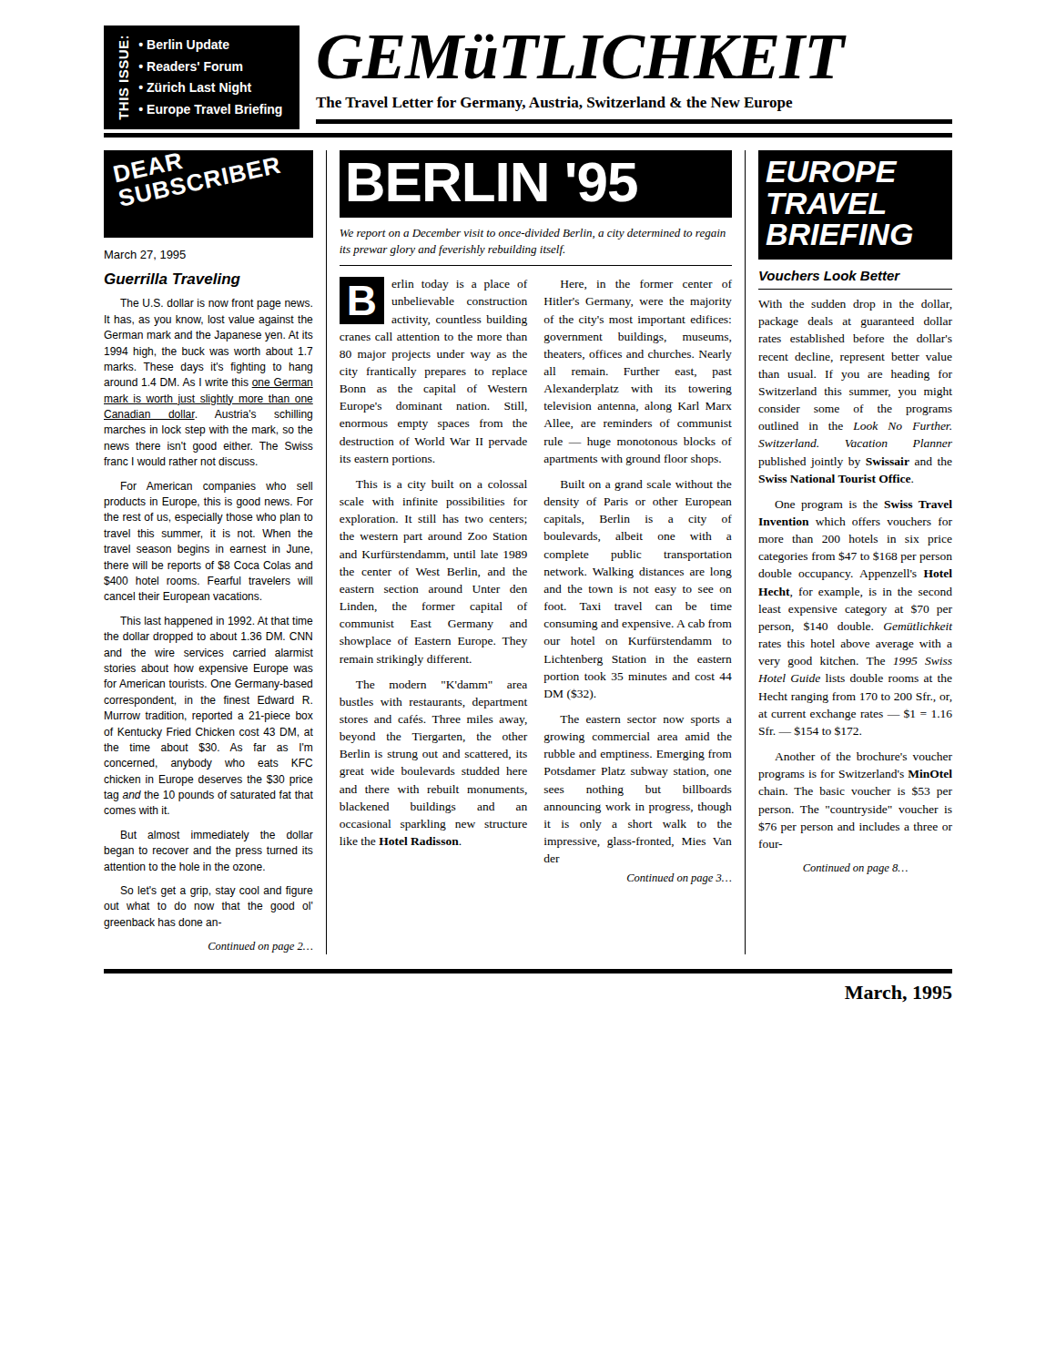THIS ISSUE:
Berlin Update
Readers' Forum
Zürich Last Night
Europe Travel Briefing
GEMüTLICHKEIT
The Travel Letter for Germany, Austria, Switzerland & the New Europe
DEAR
SUBSCRIBER
March 27, 1995
Guerrilla Traveling
The U.S. dollar is now front page news. It has, as you know, lost value against the German mark and the Japanese yen. At its 1994 high, the buck was worth about 1.7 marks. These days it's fighting to hang around 1.4 DM. As I write this one German mark is worth just slightly more than one Canadian dollar. Austria's schilling marches in lock step with the mark, so the news there isn't good either. The Swiss franc I would rather not discuss.
For American companies who sell products in Europe, this is good news. For the rest of us, especially those who plan to travel this summer, it is not. When the travel season begins in earnest in June, there will be reports of $8 Coca Colas and $400 hotel rooms. Fearful travelers will cancel their European vacations.
This last happened in 1992. At that time the dollar dropped to about 1.36 DM. CNN and the wire services carried alarmist stories about how expensive Europe was for American tourists. One Germany-based correspondent, in the finest Edward R. Murrow tradition, reported a 21-piece box of Kentucky Fried Chicken cost 43 DM, at the time about $30. As far as I'm concerned, anybody who eats KFC chicken in Europe deserves the $30 price tag and the 10 pounds of saturated fat that comes with it.
But almost immediately the dollar began to recover and the press turned its attention to the hole in the ozone.
So let's get a grip, stay cool and figure out what to do now that the good ol' greenback has done an-
Continued on page 2…
BERLIN '95
We report on a December visit to once-divided Berlin, a city determined to regain its prewar glory and feverishly rebuilding itself.
Berlin today is a place of unbelievable construction activity, countless building cranes call attention to the more than 80 major projects under way as the city frantically prepares to replace Bonn as the capital of Western Europe's dominant nation. Still, enormous empty spaces from the destruction of World War II pervade its eastern portions.
This is a city built on a colossal scale with infinite possibilities for exploration. It still has two centers; the western part around Zoo Station and Kurfürstendamm, until late 1989 the center of West Berlin, and the eastern section around Unter den Linden, the former capital of communist East Germany and showplace of Eastern Europe. They remain strikingly different.
The modern "K'damm" area bustles with restaurants, department stores and cafés. Three miles away, beyond the Tiergarten, the other Berlin is strung out and scattered, its great wide boulevards studded here and there with rebuilt monuments, blackened buildings and an occasional sparkling new structure like the Hotel Radisson.
Here, in the former center of Hitler's Germany, were the majority of the city's most important edifices: government buildings, museums, theaters, offices and churches. Nearly all remain. Further east, past Alexanderplatz with its towering television antenna, along Karl Marx Allee, are reminders of communist rule — huge monotonous blocks of apartments with ground floor shops.
Built on a grand scale without the density of Paris or other European capitals, Berlin is a city of boulevards, albeit one with a complete public transportation network. Walking distances are long and the town is not easy to see on foot. Taxi travel can be time consuming and expensive. A cab from our hotel on Kurfürstendamm to Lichtenberg Station in the eastern portion took 35 minutes and cost 44 DM ($32).
The eastern sector now sports a growing commercial area amid the rubble and emptiness. Emerging from Potsdamer Platz subway station, one sees nothing but billboards announcing work in progress, though it is only a short walk to the impressive, glass-fronted, Mies Van der
Continued on page 3…
EUROPE
TRAVEL
BRIEFING
Vouchers Look Better
With the sudden drop in the dollar, package deals at guaranteed dollar rates established before the dollar's recent decline, represent better value than usual. If you are heading for Switzerland this summer, you might consider some of the programs outlined in the Look No Further. Switzerland. Vacation Planner published jointly by Swissair and the Swiss National Tourist Office.
One program is the Swiss Travel Invention which offers vouchers for more than 200 hotels in six price categories from $47 to $168 per person double occupancy. Appenzell's Hotel Hecht, for example, is in the second least expensive category at $70 per person, $140 double. Gemütlichkeit rates this hotel above average with a very good kitchen. The 1995 Swiss Hotel Guide lists double rooms at the Hecht ranging from 170 to 200 Sfr., or, at current exchange rates — $1 = 1.16 Sfr. — $154 to $172.
Another of the brochure's voucher programs is for Switzerland's MinOtel chain. The basic voucher is $53 per person. The "countryside" voucher is $76 per person and includes a three or four-
Continued on page 8…
March, 1995